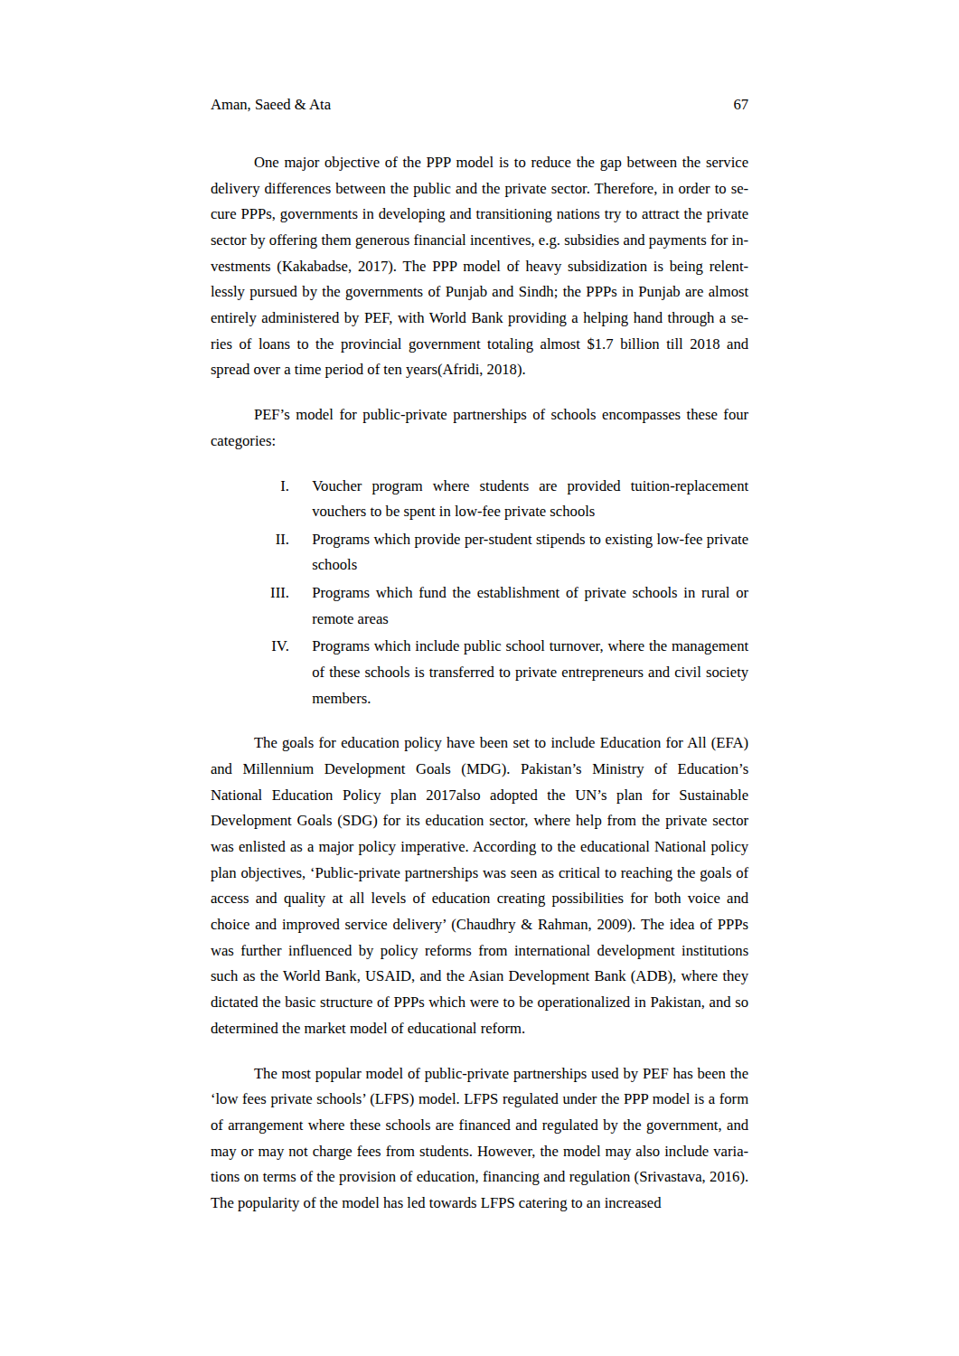Aman, Saeed & Ata 67
One major objective of the PPP model is to reduce the gap between the service delivery differences between the public and the private sector. Therefore, in order to secure PPPs, governments in developing and transitioning nations try to attract the private sector by offering them generous financial incentives, e.g. subsidies and payments for investments (Kakabadse, 2017). The PPP model of heavy subsidization is being relentlessly pursued by the governments of Punjab and Sindh; the PPPs in Punjab are almost entirely administered by PEF, with World Bank providing a helping hand through a series of loans to the provincial government totaling almost $1.7 billion till 2018 and spread over a time period of ten years(Afridi, 2018).
PEF’s model for public-private partnerships of schools encompasses these four categories:
Voucher program where students are provided tuition-replacement vouchers to be spent in low-fee private schools
Programs which provide per-student stipends to existing low-fee private schools
Programs which fund the establishment of private schools in rural or remote areas
Programs which include public school turnover, where the management of these schools is transferred to private entrepreneurs and civil society members.
The goals for education policy have been set to include Education for All (EFA) and Millennium Development Goals (MDG). Pakistan’s Ministry of Education’s National Education Policy plan 2017also adopted the UN’s plan for Sustainable Development Goals (SDG) for its education sector, where help from the private sector was enlisted as a major policy imperative. According to the educational National policy plan objectives, ‘Public-private partnerships was seen as critical to reaching the goals of access and quality at all levels of education creating possibilities for both voice and choice and improved service delivery’ (Chaudhry & Rahman, 2009). The idea of PPPs was further influenced by policy reforms from international development institutions such as the World Bank, USAID, and the Asian Development Bank (ADB), where they dictated the basic structure of PPPs which were to be operationalized in Pakistan, and so determined the market model of educational reform.
The most popular model of public-private partnerships used by PEF has been the ‘low fees private schools’ (LFPS) model. LFPS regulated under the PPP model is a form of arrangement where these schools are financed and regulated by the government, and may or may not charge fees from students. However, the model may also include variations on terms of the provision of education, financing and regulation (Srivastava, 2016). The popularity of the model has led towards LFPS catering to an increased